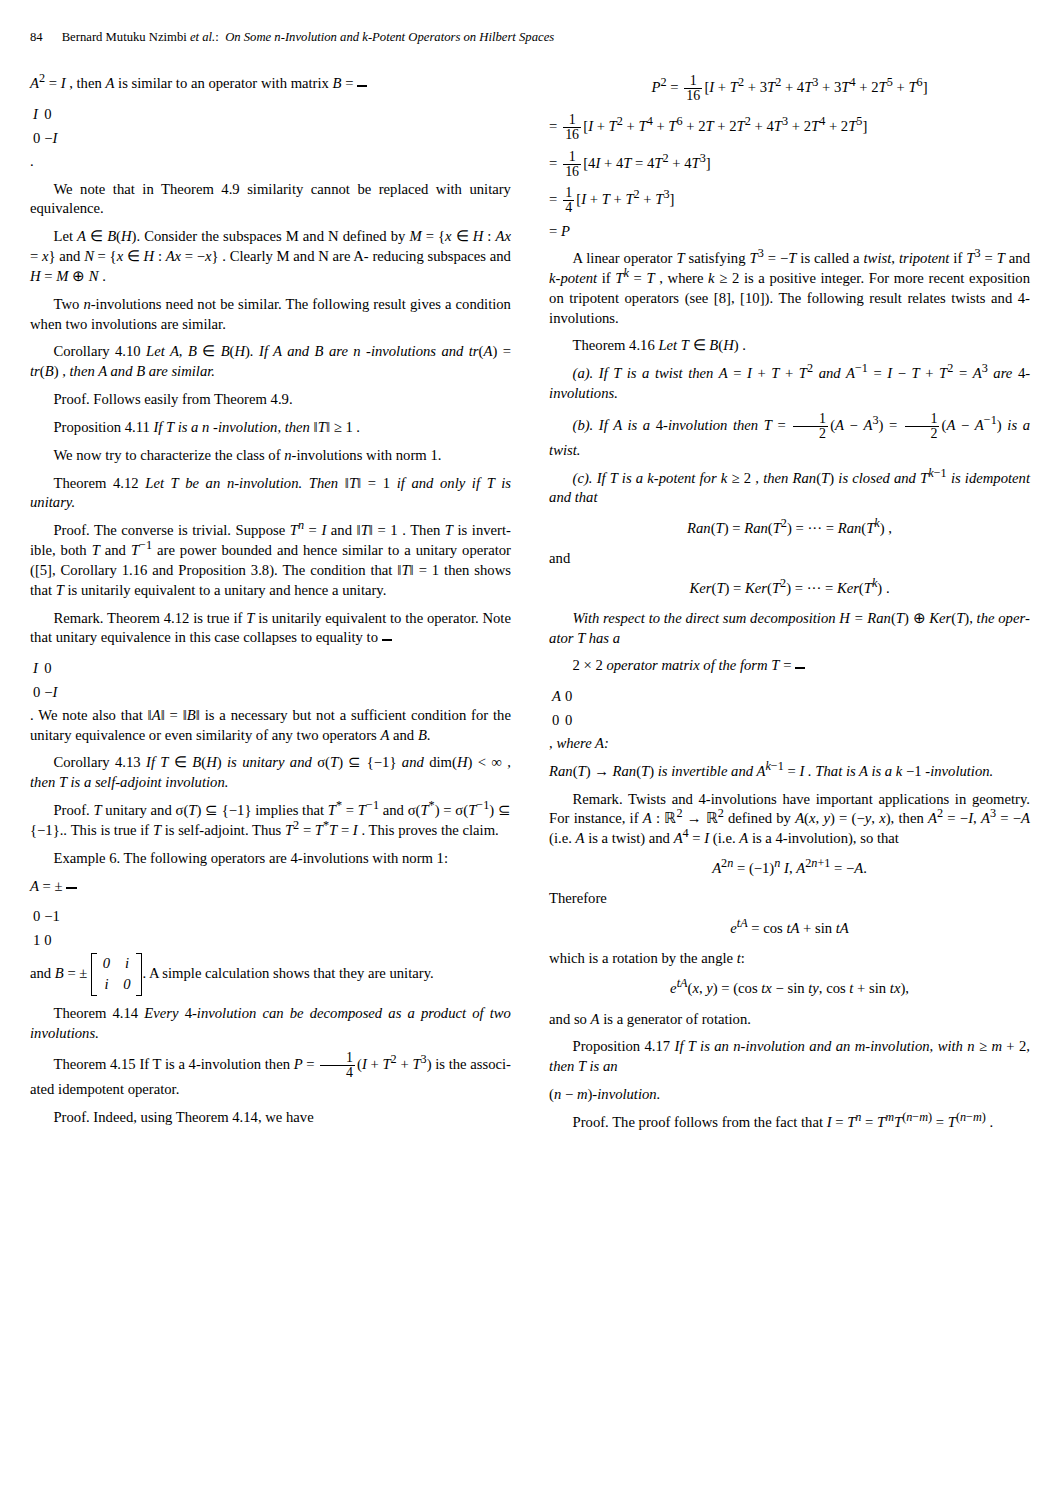84 Bernard Mutuku Nzimbi et al.: On Some n-Involution and k-Potent Operators on Hilbert Spaces
A2 = I , then A is similar to an operator with matrix B =
| I | 0 |
| 0 | − I |
.
We note that in Theorem 4.9 similarity cannot be replaced with unitary equivalence.
Let A ∈ B(H). Consider the subspaces M and N defined by M = {x ∈ H : Ax = x} and N = {x ∈ H : Ax = −x} . Clearly M and N are A- reducing subspaces and H = M ⊕ N .
Two n-involutions need not be similar. The following result gives a condition when two involutions are similar.
Corollary 4.10 Let A, B ∈ B(H). If A and B are n -involutions and tr(A) = tr(B) , then A and B are similar.
Proof. Follows easily from Theorem 4.9.
Proposition 4.11 If T is a n -involution, then ‖T‖ ≥ 1 .
We now try to characterize the class of n-involutions with norm 1.
Theorem 4.12 Let T be an n-involution. Then ‖T‖ = 1 if and only if T is unitary.
Proof. The converse is trivial. Suppose Tn = I and ‖T‖ = 1 . Then T is invertible, both T and T−1 are power bounded and hence similar to a unitary operator ([5], Corollary 1.16 and Proposition 3.8). The condition that ‖T‖ = 1 then shows that T is unitarily equivalent to a unitary and hence a unitary.
Remark. Theorem 4.12 is true if T is unitarily equivalent to the operator. Note that unitary equivalence in this case collapses to equality to
| I | 0 |
| 0 | − I |
. We note also that ‖A‖ = ‖B‖ is a necessary but not a sufficient condition for the unitary equivalence or even similarity of any two operators A and B.
Corollary 4.13 If T ∈ B(H) is unitary and σ(T) ⊆ {−1} and dim(H) < ∞ , then T is a self-adjoint involution.
Proof. T unitary and σ(T) ⊆ {−1} implies that T* = T−1 and σ(T*) = σ(T−1) ⊆ {−1}.. This is true if T is self-adjoint. Thus T2 = T*T = I . This proves the claim.
Example 6. The following operators are 4-involutions with norm 1:
A = ±
| 0 | −1 |
| 1 | 0 |
and B = ±
| 0 | i |
| i | 0 |
. A simple calculation shows that they are unitary.
Theorem 4.14 Every 4-involution can be decomposed as a product of two involutions.
Theorem 4.15 If T is a 4-involution then P = 14(I + T2 + T3) is the associated idempotent operator.
Proof. Indeed, using Theorem 4.14, we have
P2 = 116[I + T2 + 3T2 + 4T3 + 3T4 + 2T5 + T6]
= 116[I + T2 + T4 + T6 + 2T + 2T2 + 4T3 + 2T4 + 2T5]
= 116[4I + 4T = 4T2 + 4T3]
= 14[I + T + T2 + T3]
= P
A linear operator T satisfying T3 = −T is called a twist, tripotent if T3 = T and k-potent if Tk = T , where k ≥ 2 is a positive integer. For more recent exposition on tripotent operators (see [8], [10]). The following result relates twists and 4-involutions.
Theorem 4.16 Let T ∈ B(H) .
(a). If T is a twist then A = I + T + T2 and A−1 = I − T + T2 = A3 are 4-involutions.
(b). If A is a 4-involution then T = 12(A − A3) = 12(A − A−1) is a twist.
(c). If T is a k-potent for k ≥ 2 , then Ran(T) is closed and Tk−1 is idempotent and that
Ran(T) = Ran(T2) = ··· = Ran(Tk) ,
and
Ker(T) = Ker(T2) = ··· = Ker(Tk) .
With respect to the direct sum decomposition H = Ran(T) ⊕ Ker(T), the operator T has a
2 × 2 operator matrix of the form T =
| A | 0 |
| 0 | 0 |
, where A:
Ran(T) → Ran(T) is invertible and Ak−1 = I . That is A is a k −1 -involution.
Remark. Twists and 4-involutions have important applications in geometry. For instance, if A : ℝ2 → ℝ2 defined by A(x, y) = (−y, x), then A2 = −I, A3 = −A (i.e. A is a twist) and A4 = I (i.e. A is a 4-involution), so that
A2n = (−1)n I, A2n+1 = −A.
Therefore
etA = cos tA + sin tA
which is a rotation by the angle t:
etA(x, y) = (cos tx − sin ty, cos t + sin tx),
and so A is a generator of rotation.
Proposition 4.17 If T is an n-involution and an m-involution, with n ≥ m + 2, then T is an
(n − m)-involution.
Proof. The proof follows from the fact that I = Tn = TmT(n−m) = T(n−m) .